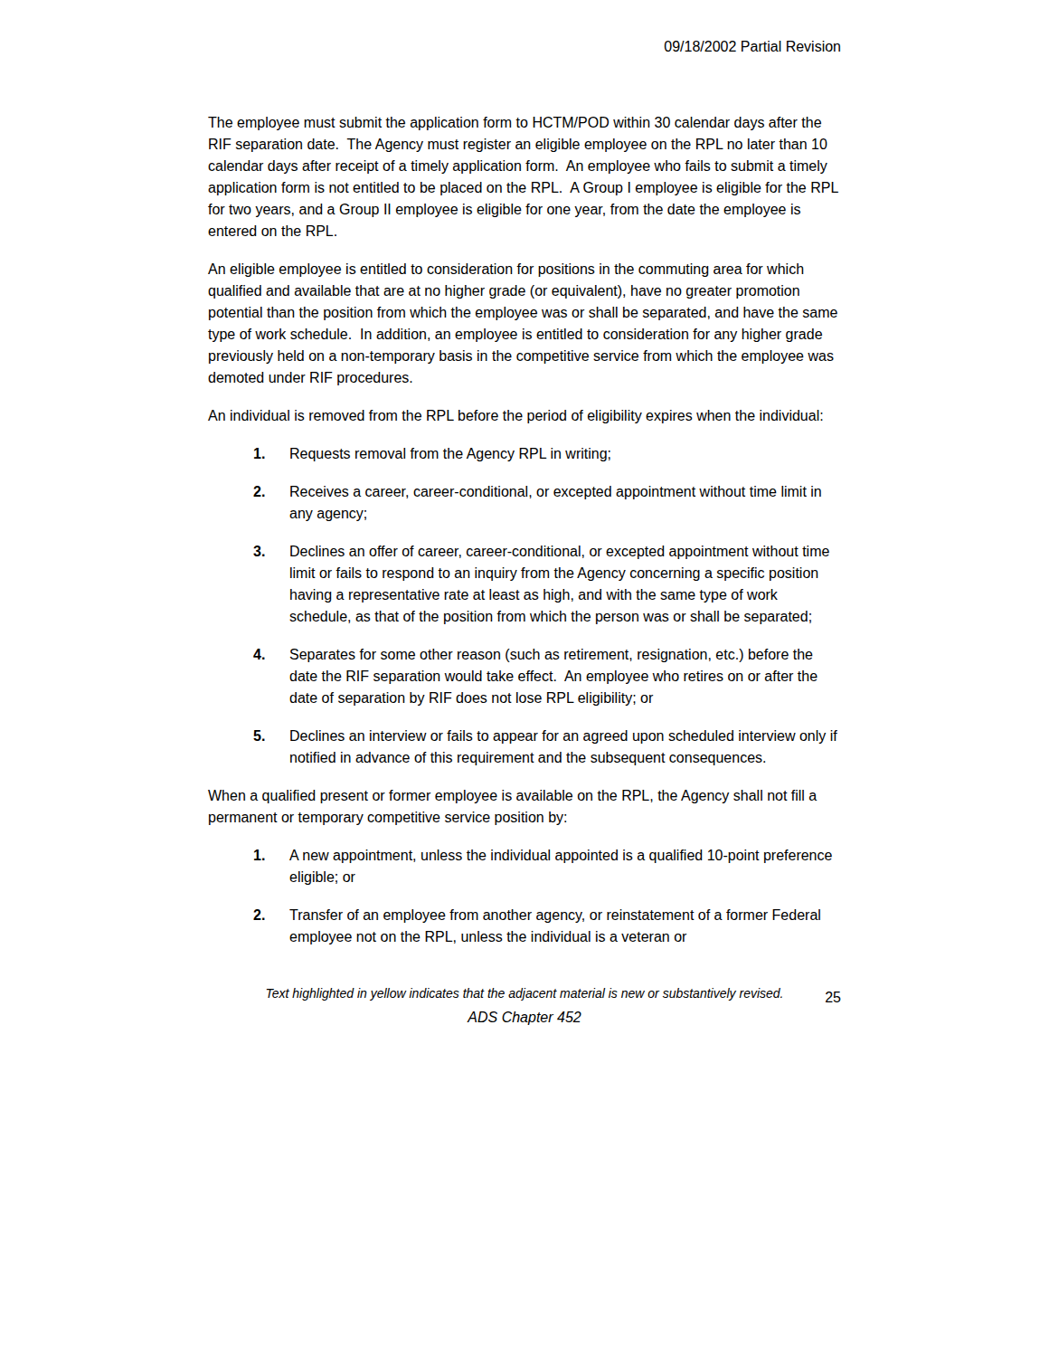09/18/2002 Partial Revision
The employee must submit the application form to HCTM/POD within 30 calendar days after the RIF separation date. The Agency must register an eligible employee on the RPL no later than 10 calendar days after receipt of a timely application form. An employee who fails to submit a timely application form is not entitled to be placed on the RPL. A Group I employee is eligible for the RPL for two years, and a Group II employee is eligible for one year, from the date the employee is entered on the RPL.
An eligible employee is entitled to consideration for positions in the commuting area for which qualified and available that are at no higher grade (or equivalent), have no greater promotion potential than the position from which the employee was or shall be separated, and have the same type of work schedule. In addition, an employee is entitled to consideration for any higher grade previously held on a non-temporary basis in the competitive service from which the employee was demoted under RIF procedures.
An individual is removed from the RPL before the period of eligibility expires when the individual:
1. Requests removal from the Agency RPL in writing;
2. Receives a career, career-conditional, or excepted appointment without time limit in any agency;
3. Declines an offer of career, career-conditional, or excepted appointment without time limit or fails to respond to an inquiry from the Agency concerning a specific position having a representative rate at least as high, and with the same type of work schedule, as that of the position from which the person was or shall be separated;
4. Separates for some other reason (such as retirement, resignation, etc.) before the date the RIF separation would take effect. An employee who retires on or after the date of separation by RIF does not lose RPL eligibility; or
5. Declines an interview or fails to appear for an agreed upon scheduled interview only if notified in advance of this requirement and the subsequent consequences.
When a qualified present or former employee is available on the RPL, the Agency shall not fill a permanent or temporary competitive service position by:
1. A new appointment, unless the individual appointed is a qualified 10-point preference eligible; or
2. Transfer of an employee from another agency, or reinstatement of a former Federal employee not on the RPL, unless the individual is a veteran or
Text highlighted in yellow indicates that the adjacent material is new or substantively revised.
ADS Chapter 452
25